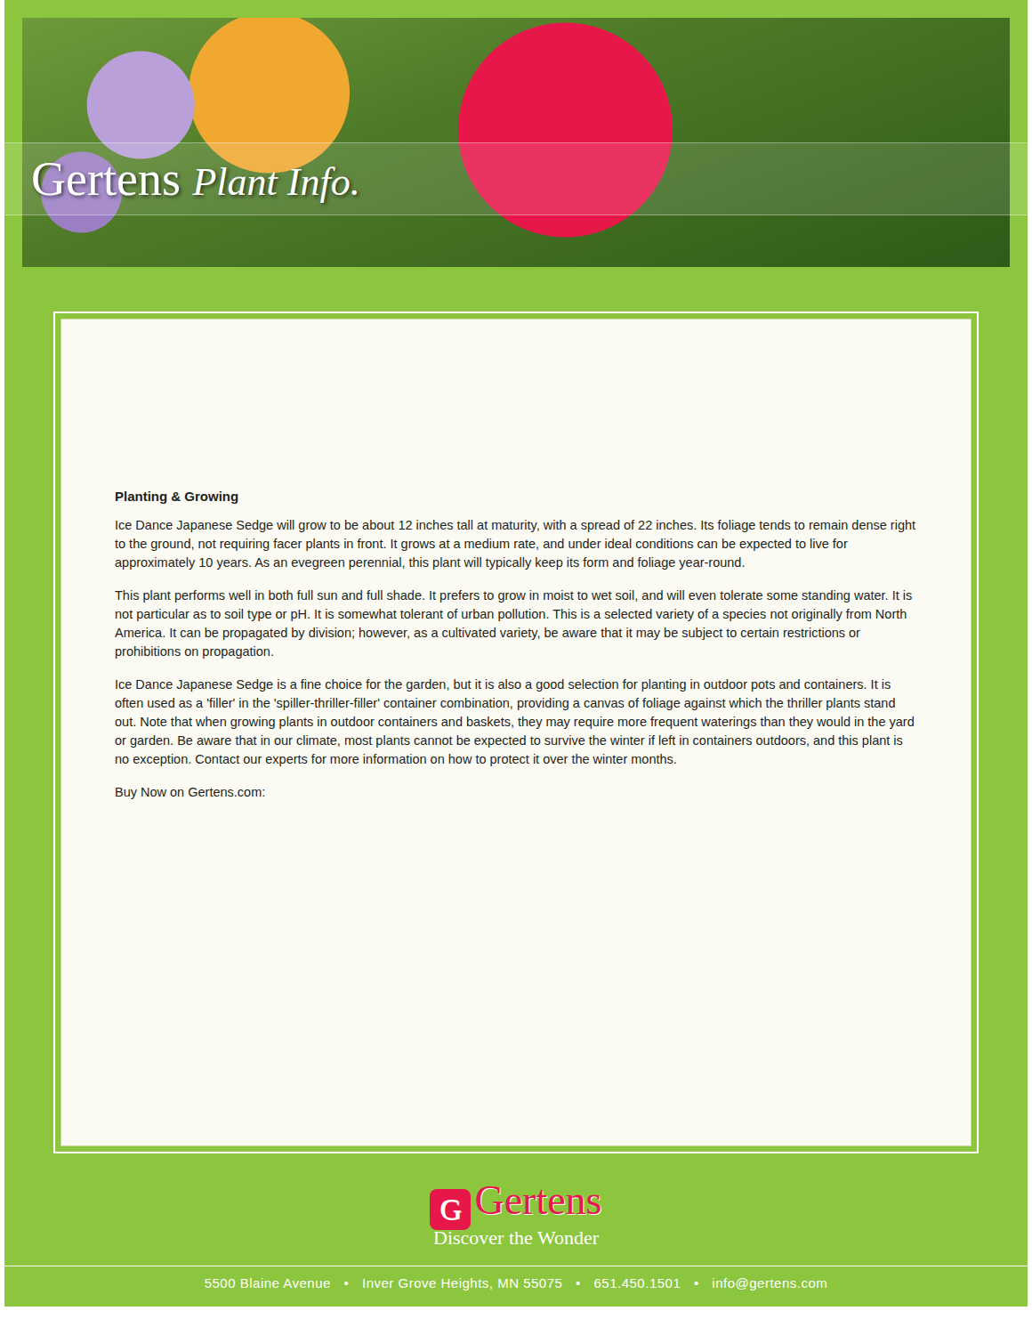Gertens Plant Info.
Planting & Growing
Ice Dance Japanese Sedge will grow to be about 12 inches tall at maturity, with a spread of 22 inches. Its foliage tends to remain dense right to the ground, not requiring facer plants in front. It grows at a medium rate, and under ideal conditions can be expected to live for approximately 10 years. As an evegreen perennial, this plant will typically keep its form and foliage year-round.
This plant performs well in both full sun and full shade. It prefers to grow in moist to wet soil, and will even tolerate some standing water. It is not particular as to soil type or pH. It is somewhat tolerant of urban pollution. This is a selected variety of a species not originally from North America. It can be propagated by division; however, as a cultivated variety, be aware that it may be subject to certain restrictions or prohibitions on propagation.
Ice Dance Japanese Sedge is a fine choice for the garden, but it is also a good selection for planting in outdoor pots and containers. It is often used as a 'filler' in the 'spiller-thriller-filler' container combination, providing a canvas of foliage against which the thriller plants stand out. Note that when growing plants in outdoor containers and baskets, they may require more frequent waterings than they would in the yard or garden. Be aware that in our climate, most plants cannot be expected to survive the winter if left in containers outdoors, and this plant is no exception. Contact our experts for more information on how to protect it over the winter months.
Buy Now on Gertens.com:
GGertens
Discover the Wonder
5500 Blaine Avenue • Inver Grove Heights, MN 55075 • 651.450.1501 • info@gertens.com